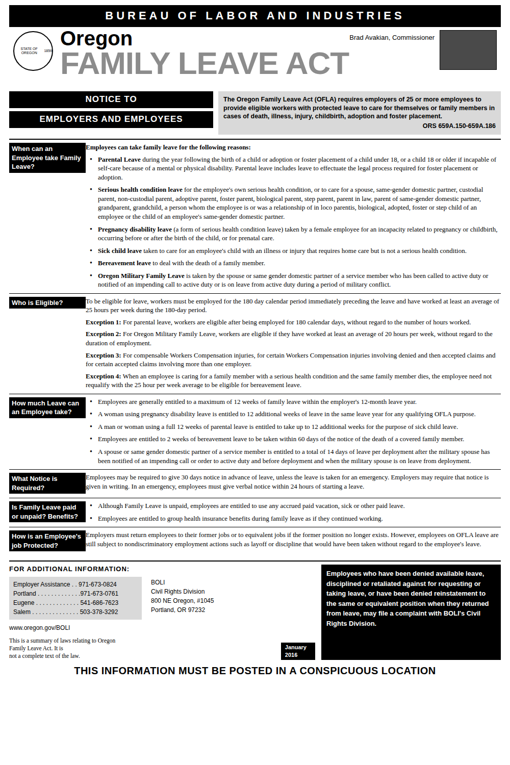BUREAU OF LABOR AND INDUSTRIES
STATE OF OREGON 1859
Oregon
FAMILY LEAVE ACT
Brad Avakian, Commissioner
NOTICE TO
EMPLOYERS AND EMPLOYEES
The Oregon Family Leave Act (OFLA) requires employers of 25 or more employees to provide eligible workers with protected leave to care for themselves or family members in cases of death, illness, injury, childbirth, adoption and foster placement. ORS 659A.150-659A.186
| When can an Employee take Family Leave? | Employees can take family leave for the following reasons: Parental Leave during the year following the birth of a child or adoption or foster placement of a child under 18, or a child 18 or older if incapable of self-care because of a mental or physical disability. Parental leave includes leave to effectuate the legal process required for foster placement or adoption. Serious health condition leave for the employee's own serious health condition, or to care for a spouse, same-gender domestic partner, custodial parent, non-custodial parent, adoptive parent, foster parent, biological parent, step parent, parent in law, parent of same-gender domestic partner, grandparent, grandchild, a person whom the employee is or was a relationship of in loco parentis, biological, adopted, foster or step child of an employee or the child of an employee's same-gender domestic partner. Pregnancy disability leave (a form of serious health condition leave) taken by a female employee for an incapacity related to pregnancy or childbirth, occurring before or after the birth of the child, or for prenatal care. Sick child leave taken to care for an employee's child with an illness or injury that requires home care but is not a serious health condition. Bereavement leave to deal with the death of a family member. Oregon Military Family Leave is taken by the spouse or same gender domestic partner of a service member who has been called to active duty or notified of an impending call to active duty or is on leave from active duty during a period of military conflict. |
| Who is Eligible? | To be eligible for leave, workers must be employed for the 180 day calendar period immediately preceding the leave and have worked at least an average of 25 hours per week during the 180-day period. Exception 1: For parental leave, workers are eligible after being employed for 180 calendar days, without regard to the number of hours worked. Exception 2: For Oregon Military Family Leave, workers are eligible if they have worked at least an average of 20 hours per week, without regard to the duration of employment. Exception 3: For compensable Workers Compensation injuries, for certain Workers Compensation injuries involving denied and then accepted claims and for certain accepted claims involving more than one employer. Exception 4: When an employee is caring for a family member with a serious health condition and the same family member dies, the employee need not requalify with the 25 hour per week average to be eligible for bereavement leave. |
| How much Leave can an Employee take? | Employees are generally entitled to a maximum of 12 weeks of family leave within the employer's 12-month leave year. A woman using pregnancy disability leave is entitled to 12 additional weeks of leave in the same leave year for any qualifying OFLA purpose. A man or woman using a full 12 weeks of parental leave is entitled to take up to 12 additional weeks for the purpose of sick child leave. Employees are entitled to 2 weeks of bereavement leave to be taken within 60 days of the notice of the death of a covered family member. A spouse or same gender domestic partner of a service member is entitled to a total of 14 days of leave per deployment after the military spouse has been notified of an impending call or order to active duty and before deployment and when the military spouse is on leave from deployment. |
| What Notice is Required? | Employees may be required to give 30 days notice in advance of leave, unless the leave is taken for an emergency. Employers may require that notice is given in writing. In an emergency, employees must give verbal notice within 24 hours of starting a leave. |
| Is Family Leave paid or unpaid? Benefits? | Although Family Leave is unpaid, employees are entitled to use any accrued paid vacation, sick or other paid leave. Employees are entitled to group health insurance benefits during family leave as if they continued working. |
| How is an Employee's job Protected? | Employers must return employees to their former jobs or to equivalent jobs if the former position no longer exists. However, employees on OFLA leave are still subject to nondiscriminatory employment actions such as layoff or discipline that would have been taken without regard to the employee's leave. |
FOR ADDITIONAL INFORMATION:
Employer Assistance . . 971-673-0824
Portland . . . . . . . . . . . . .971-673-0761
Eugene . . . . . . . . . . . . . 541-686-7623
Salem . . . . . . . . . . . . . . 503-378-3292
BOLI
Civil Rights Division
800 NE Oregon, #1045
Portland, OR 97232
www.oregon.gov/BOLI
This is a summary of laws relating to Oregon Family Leave Act. It is
not a complete text of the law.
January 2016
Employees who have been denied available leave, disciplined or retaliated against for requesting or taking leave, or have been denied reinstatement to the same or equivalent position when they returned from leave, may file a complaint with BOLI's Civil Rights Division.
THIS INFORMATION MUST BE POSTED IN A CONSPICUOUS LOCATION